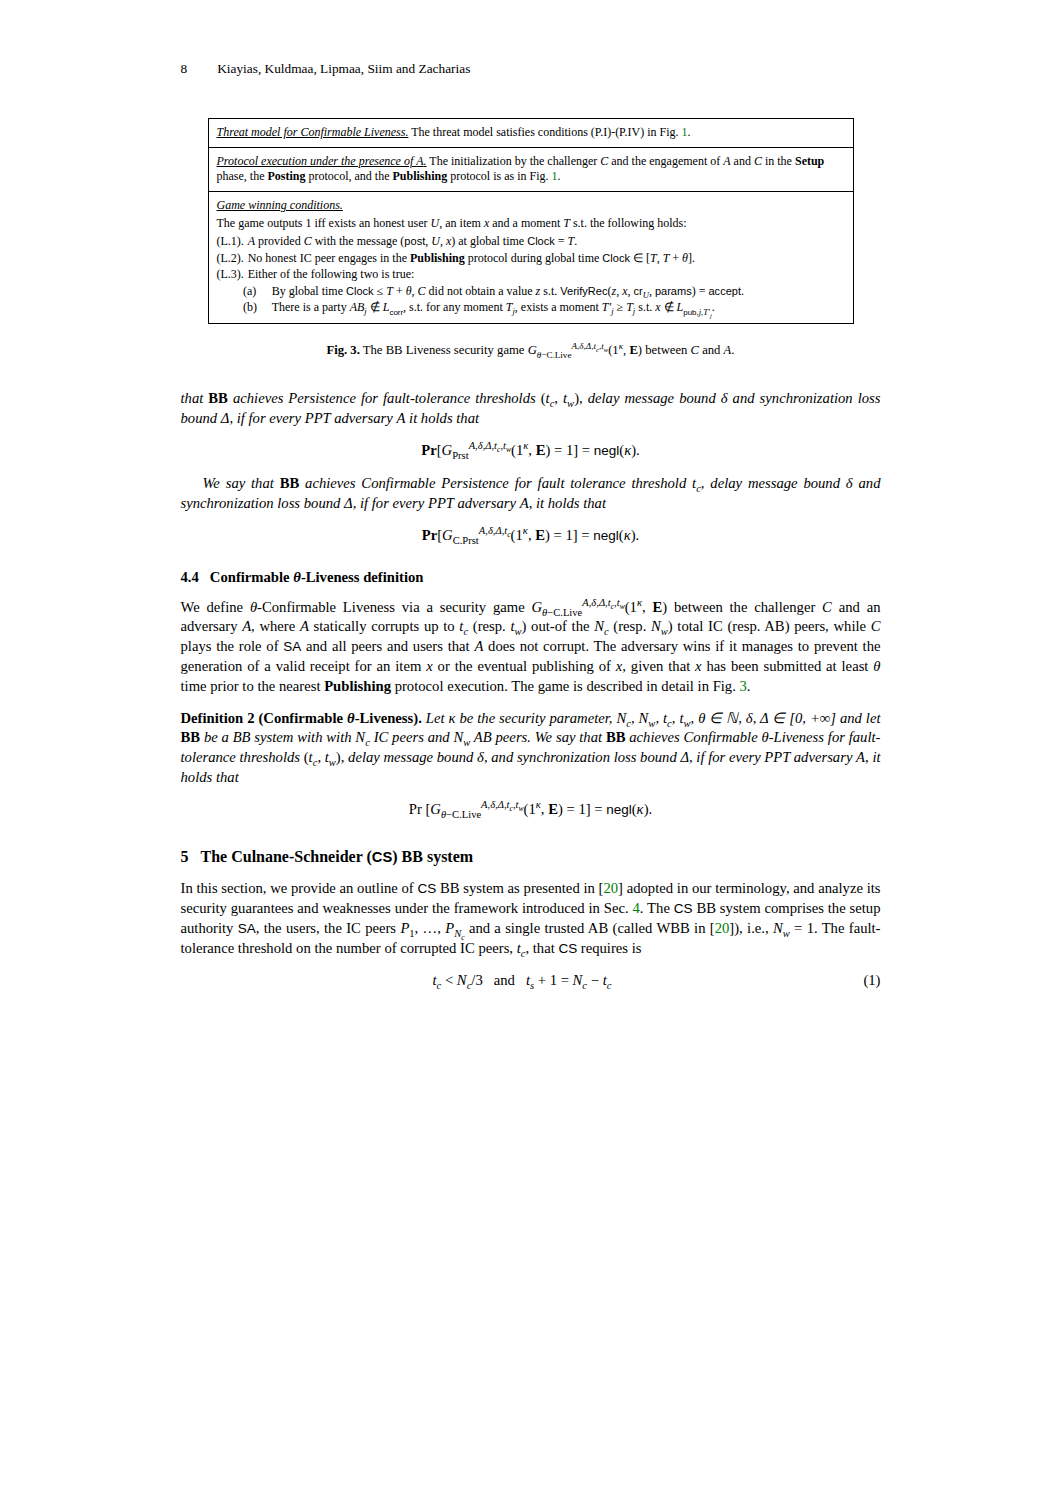8 Kiayias, Kuldmaa, Lipmaa, Siim and Zacharias
Threat model for Confirmable Liveness. The threat model satisfies conditions (P.I)-(P.IV) in Fig. 1.
Protocol execution under the presence of A. The initialization by the challenger C and the engagement of A and C in the Setup phase, the Posting protocol, and the Publishing protocol is as in Fig. 1.
Game winning conditions.
The game outputs 1 iff exists an honest user U, an item x and a moment T s.t. the following holds:
(L.1). A provided C with the message (post, U, x) at global time Clock = T.
(L.2). No honest IC peer engages in the Publishing protocol during global time Clock ∈ [T, T + θ].
(L.3). Either of the following two is true:
(a) By global time Clock ≤ T + θ, C did not obtain a value z s.t. VerifyRec(z, x, crU, params) = accept.
(b) There is a party ABj ∉ Lcorr, s.t. for any moment Tj, exists a moment T′j ≥ Tj s.t. x ∉ Lpub,j,T′j.
Fig. 3. The BB Liveness security game Gθ−C.LiveA,δ,Δ,tc,tw(1κ, E) between C and A.
that BB achieves Persistence for fault-tolerance thresholds (tc, tw), delay message bound δ and synchronization loss bound Δ, if for every PPT adversary A it holds that
Pr[GPrstA,δ,Δ,tc,tw(1κ, E) = 1] = negl(κ).
We say that BB achieves Confirmable Persistence for fault tolerance threshold tc, delay message bound δ and synchronization loss bound Δ, if for every PPT adversary A, it holds that
Pr[GC.PrstA,δ,Δ,tc(1κ, E) = 1] = negl(κ).
4.4 Confirmable θ-Liveness definition
We define θ-Confirmable Liveness via a security game Gθ−C.LiveA,δ,Δ,tc,tw(1κ, E) between the challenger C and an adversary A, where A statically corrupts up to tc (resp. tw) out-of the Nc (resp. Nw) total IC (resp. AB) peers, while C plays the role of SA and all peers and users that A does not corrupt. The adversary wins if it manages to prevent the generation of a valid receipt for an item x or the eventual publishing of x, given that x has been submitted at least θ time prior to the nearest Publishing protocol execution. The game is described in detail in Fig. 3.
Definition 2 (Confirmable θ-Liveness). Let κ be the security parameter, Nc, Nw, tc, tw, θ ∈ ℕ, δ, Δ ∈ [0, +∞] and let BB be a BB system with with Nc IC peers and Nw AB peers. We say that BB achieves Confirmable θ-Liveness for fault-tolerance thresholds (tc, tw), delay message bound δ, and synchronization loss bound Δ, if for every PPT adversary A, it holds that
Pr [Gθ−C.LiveA,δ,Δ,tc,tw(1κ, E) = 1] = negl(κ).
5 The Culnane-Schneider (CS) BB system
In this section, we provide an outline of CS BB system as presented in [20] adopted in our terminology, and analyze its security guarantees and weaknesses under the framework introduced in Sec. 4. The CS BB system comprises the setup authority SA, the users, the IC peers P1, …, PNc and a single trusted AB (called WBB in [20]), i.e., Nw = 1. The fault-tolerance threshold on the number of corrupted IC peers, tc, that CS requires is
(1) tc < Nc/3 and ts + 1 = Nc − tc